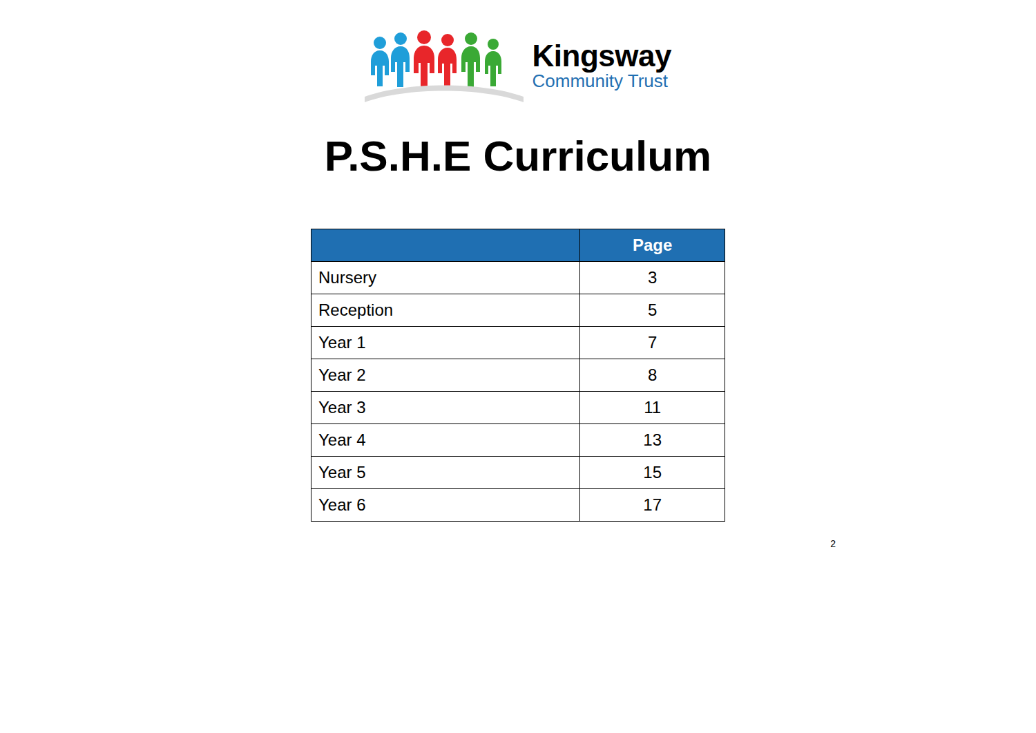Kingsway
Community Trust
P.S.H.E Curriculum
| | Page |
| --- | --- |
| Nursery | 3 |
| Reception | 5 |
| Year 1 | 7 |
| Year 2 | 8 |
| Year 3 | 11 |
| Year 4 | 13 |
| Year 5 | 15 |
| Year 6 | 17 |
2